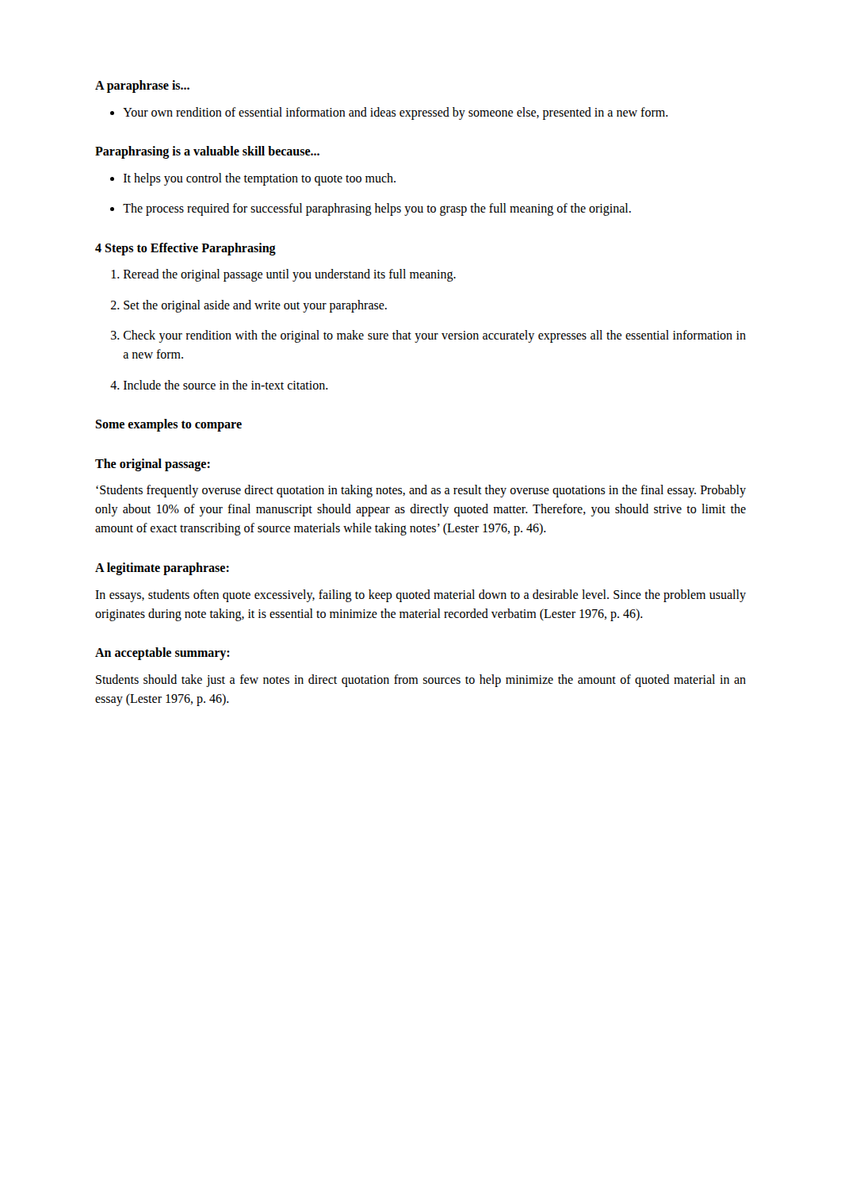A paraphrase is...
Your own rendition of essential information and ideas expressed by someone else, presented in a new form.
Paraphrasing is a valuable skill because...
It helps you control the temptation to quote too much.
The process required for successful paraphrasing helps you to grasp the full meaning of the original.
4 Steps to Effective Paraphrasing
Reread the original passage until you understand its full meaning.
Set the original aside and write out your paraphrase.
Check your rendition with the original to make sure that your version accurately expresses all the essential information in a new form.
Include the source in the in-text citation.
Some examples to compare
The original passage:
‘Students frequently overuse direct quotation in taking notes, and as a result they overuse quotations in the final essay. Probably only about 10% of your final manuscript should appear as directly quoted matter. Therefore, you should strive to limit the amount of exact transcribing of source materials while taking notes’ (Lester 1976, p. 46).
A legitimate paraphrase:
In essays, students often quote excessively, failing to keep quoted material down to a desirable level. Since the problem usually originates during note taking, it is essential to minimize the material recorded verbatim (Lester 1976, p. 46).
An acceptable summary:
Students should take just a few notes in direct quotation from sources to help minimize the amount of quoted material in an essay (Lester 1976, p. 46).